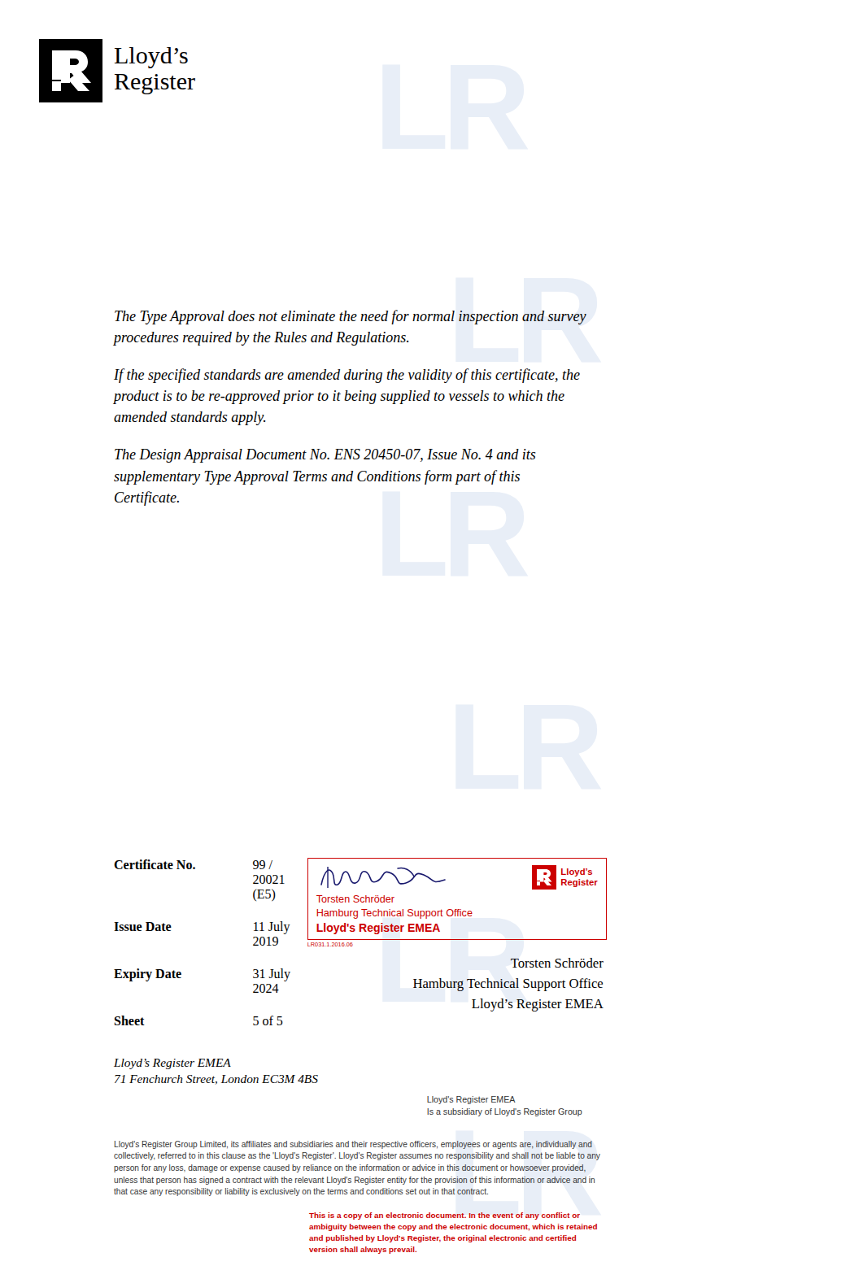LR
LR
LR
LR
LR
LR
Lloyd’s
Register
The Type Approval does not eliminate the need for normal inspection and survey procedures required by the Rules and Regulations.
If the specified standards are amended during the validity of this certificate, the product is to be re-approved prior to it being supplied to vessels to which the amended standards apply.
The Design Appraisal Document No. ENS 20450-07, Issue No. 4 and its supplementary Type Approval Terms and Conditions form part of this Certificate.
| Certificate No. | 99 / 20021 (E5) |
| Issue Date | 11 July 2019 |
| Expiry Date | 31 July 2024 |
| Sheet | 5 of 5 |
Torsten Schröder
Hamburg Technical Support Office
Lloyd's Register EMEA
Lloyd’s
Register
LR031.1.2016.06
Torsten Schröder
Hamburg Technical Support Office
Lloyd’s Register EMEA
Lloyd’s Register EMEA
71 Fenchurch Street, London EC3M 4BS
Lloyd's Register EMEA
Is a subsidiary of Lloyd's Register Group
Lloyd's Register Group Limited, its affiliates and subsidiaries and their respective officers, employees or agents are, individually and collectively, referred to in this clause as the 'Lloyd's Register'. Lloyd's Register assumes no responsibility and shall not be liable to any person for any loss, damage or expense caused by reliance on the information or advice in this document or howsoever provided, unless that person has signed a contract with the relevant Lloyd's Register entity for the provision of this information or advice and in that case any responsibility or liability is exclusively on the terms and conditions set out in that contract.
This is a copy of an electronic document. In the event of any conflict or ambiguity between the copy and the electronic document, which is retained and published by Lloyd's Register, the original electronic and certified version shall always prevail.